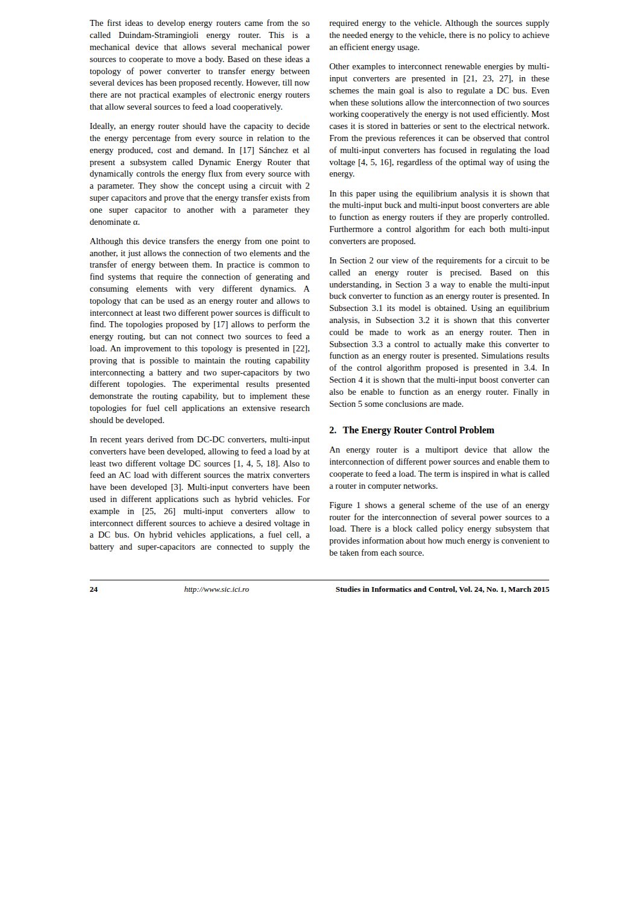The first ideas to develop energy routers came from the so called Duindam-Stramingioli energy router. This is a mechanical device that allows several mechanical power sources to cooperate to move a body. Based on these ideas a topology of power converter to transfer energy between several devices has been proposed recently. However, till now there are not practical examples of electronic energy routers that allow several sources to feed a load cooperatively.
Ideally, an energy router should have the capacity to decide the energy percentage from every source in relation to the energy produced, cost and demand. In [17] Sánchez et al present a subsystem called Dynamic Energy Router that dynamically controls the energy flux from every source with a parameter. They show the concept using a circuit with 2 super capacitors and prove that the energy transfer exists from one super capacitor to another with a parameter they denominate α.
Although this device transfers the energy from one point to another, it just allows the connection of two elements and the transfer of energy between them. In practice is common to find systems that require the connection of generating and consuming elements with very different dynamics. A topology that can be used as an energy router and allows to interconnect at least two different power sources is difficult to find. The topologies proposed by [17] allows to perform the energy routing, but can not connect two sources to feed a load. An improvement to this topology is presented in [22], proving that is possible to maintain the routing capability interconnecting a battery and two super-capacitors by two different topologies. The experimental results presented demonstrate the routing capability, but to implement these topologies for fuel cell applications an extensive research should be developed.
In recent years derived from DC-DC converters, multi-input converters have been developed, allowing to feed a load by at least two different voltage DC sources [1, 4, 5, 18]. Also to feed an AC load with different sources the matrix converters have been developed [3]. Multi-input converters have been used in different applications such as hybrid vehicles. For example in [25, 26] multi-input converters allow to interconnect different sources to achieve a desired voltage in a DC bus. On hybrid vehicles applications, a fuel cell, a battery and super-capacitors are connected to supply the required energy to the vehicle. Although the sources supply the needed energy to the vehicle, there is no policy to achieve an efficient energy usage.
Other examples to interconnect renewable energies by multi-input converters are presented in [21, 23, 27], in these schemes the main goal is also to regulate a DC bus. Even when these solutions allow the interconnection of two sources working cooperatively the energy is not used efficiently. Most cases it is stored in batteries or sent to the electrical network. From the previous references it can be observed that control of multi-input converters has focused in regulating the load voltage [4, 5, 16], regardless of the optimal way of using the energy.
In this paper using the equilibrium analysis it is shown that the multi-input buck and multi-input boost converters are able to function as energy routers if they are properly controlled. Furthermore a control algorithm for each both multi-input converters are proposed.
In Section 2 our view of the requirements for a circuit to be called an energy router is precised. Based on this understanding, in Section 3 a way to enable the multi-input buck converter to function as an energy router is presented. In Subsection 3.1 its model is obtained. Using an equilibrium analysis, in Subsection 3.2 it is shown that this converter could be made to work as an energy router. Then in Subsection 3.3 a control to actually make this converter to function as an energy router is presented. Simulations results of the control algorithm proposed is presented in 3.4. In Section 4 it is shown that the multi-input boost converter can also be enable to function as an energy router. Finally in Section 5 some conclusions are made.
2. The Energy Router Control Problem
An energy router is a multiport device that allow the interconnection of different power sources and enable them to cooperate to feed a load. The term is inspired in what is called a router in computer networks.
Figure 1 shows a general scheme of the use of an energy router for the interconnection of several power sources to a load. There is a block called policy energy subsystem that provides information about how much energy is convenient to be taken from each source.
24 http://www.sic.ici.ro Studies in Informatics and Control, Vol. 24, No. 1, March 2015